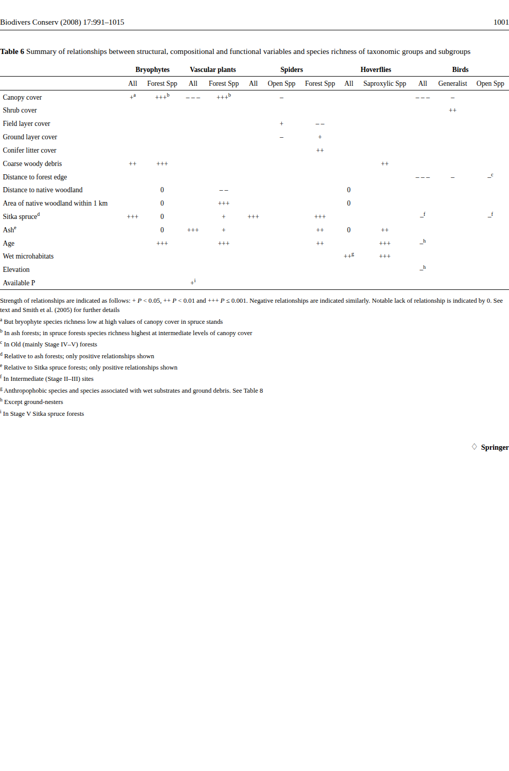Biodivers Conserv (2008) 17:991–1015 1001
Table 6 Summary of relationships between structural, compositional and functional variables and species richness of taxonomic groups and subgroups
| | Bryophytes | Vascular plants | Spiders | Hoverflies | Birds |
| --- | --- | --- | --- | --- | --- |
| | All | Forest Spp | All | Forest Spp | All | Open Spp | Forest Spp | All | Saproxylic Spp | All | Generalist | Open Spp |
| Canopy cover | + a | +++ b | – – – | +++ b | | – | | | | – – – | – | |
| Shrub cover | | | | | | | | | | | ++ | |
| Field layer cover | | | | | | + | – – | | | | | |
| Ground layer cover | | | | | | – | + | | | | | |
| Conifer litter cover | | | | | | | ++ | | | | | |
| Coarse woody debris | ++ | +++ | | | | | | | ++ | | | |
| Distance to forest edge | | | | | | | | | | – – – | – | – c |
| Distance to native woodland | | 0 | | – – | | | | 0 | | | | |
| Area of native woodland within 1 km | | 0 | | +++ | | | | 0 | | | | |
| Sitka spruce d | +++ | 0 | | + | +++ | | +++ | | | – f | | – f |
| Ash e | | 0 | +++ | + | | | ++ | 0 | ++ | | | |
| Age | | +++ | | +++ | | | ++ | | +++ | – h | | |
| Wet microhabitats | | | | | | | | ++ g | +++ | | | |
| Elevation | | | | | | | | | | – h | | |
| Available P | | | + i | | | | | | | | | |
Strength of relationships are indicated as follows: + P < 0.05, ++ P < 0.01 and +++ P ≤ 0.001. Negative relationships are indicated similarly. Notable lack of relationship is indicated by 0. See text and Smith et al. (2005) for further details
a But bryophyte species richness low at high values of canopy cover in spruce stands
b In ash forests; in spruce forests species richness highest at intermediate levels of canopy cover
c In Old (mainly Stage IV–V) forests
d Relative to ash forests; only positive relationships shown
e Relative to Sitka spruce forests; only positive relationships shown
f In Intermediate (Stage II–III) sites
g Anthropophobic species and species associated with wet substrates and ground debris. See Table 8
h Except ground-nesters
i In Stage V Sitka spruce forests
♢Springer